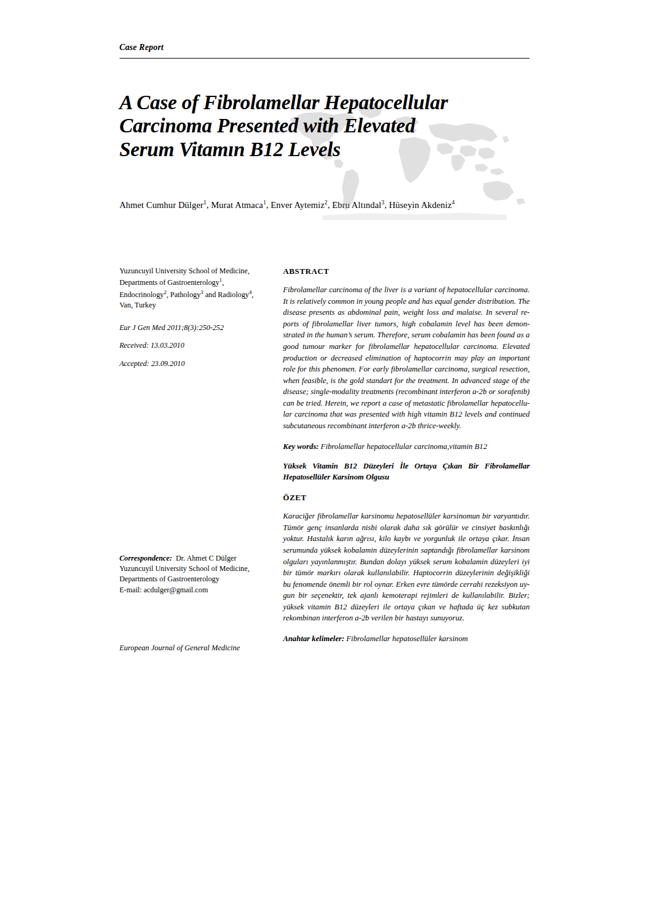Case Report
A Case of Fibrolamellar Hepatocellular Carcinoma Presented with Elevated Serum Vitamın B12 Levels
Ahmet Cumhur Dülger1, Murat Atmaca1, Enver Aytemiz2, Ebru Altındal3, Hüseyin Akdeniz4
Yuzuncuyil University School of Medicine, Departments of Gastroenterology1, Endocrinology2, Pathology3 and Radiology4, Van, Turkey
Eur J Gen Med 2011;8(3):250-252
Received: 13.03.2010
Accepted: 23.09.2010
Correspondence: Dr. Ahmet C Dülger
Yuzuncuyil University School of Medicine,
Departments of Gastroenterology
E-mail: acdulger@gmail.com
European Journal of General Medicine
Abstract
Fibrolamellar carcinoma of the liver is a variant of hepatocellular carcinoma. It is relatively common in young people and has equal gender distribution. The disease presents as abdominal pain, weight loss and malaise. In several reports of fibrolamellar liver tumors, high cobalamin level has been demonstrated in the human’s serum. Therefore, serum cobalamin has been found as a good tumour marker for fibrolamellar hepatocellular carcinoma. Elevated production or decreased elimination of haptocorrin may play an important role for this phenomen. For early fibrolamellar carcinoma, surgical resection, when feasible, is the gold standart for the treatment. In advanced stage of the disease; single-modality treatments (recombinant interferon a-2b or sorafenib) can be tried. Herein, we report a case of metastatic fibrolamellar hepatocellular carcinoma that was presented with high vitamin B12 levels and continued subcutaneous recombinant interferon a-2b thrice-weekly.
Key words: Fibrolamellar hepatocellular carcinoma,vitamin B12
Yüksek Vitamin B12 Düzeyleri İle Ortaya Çıkan Bir Fibrolamellar Hepatosellüler Karsinom Olgusu
Özet
Karaciğer fibrolamellar karsinomu hepatosellüler karsinomun bir varyantıdır. Tümör genç insanlarda nisbi olarak daha sık görülür ve cinsiyet baskınlığı yoktur. Hastalık karın ağrısı, kilo kaybı ve yorgunluk ile ortaya çıkar. İnsan serumunda yüksek kobalamin düzeylerinin saptandığı fibrolamellar karsinom olguları yayınlanmıştır. Bundan dolayı yüksek serum kobalamin düzeyleri iyi bir tümör markırı olarak kullanılabilir. Haptocorrin düzeylerinin değişikliği bu fenomende önemli bir rol oynar. Erken evre tümörde cerrahi rezeksiyon uygun bir seçenektir, tek ajanlı kemoterapi rejimleri de kullanılabilir. Bizler; yüksek vitamin B12 düzeyleri ile ortaya çıkan ve haftada üç kez subkutan rekombinan interferon a-2b verilen bir hastayı sunuyoruz.
Anahtar kelimeler: Fibrolamellar hepatosellüler karsinom